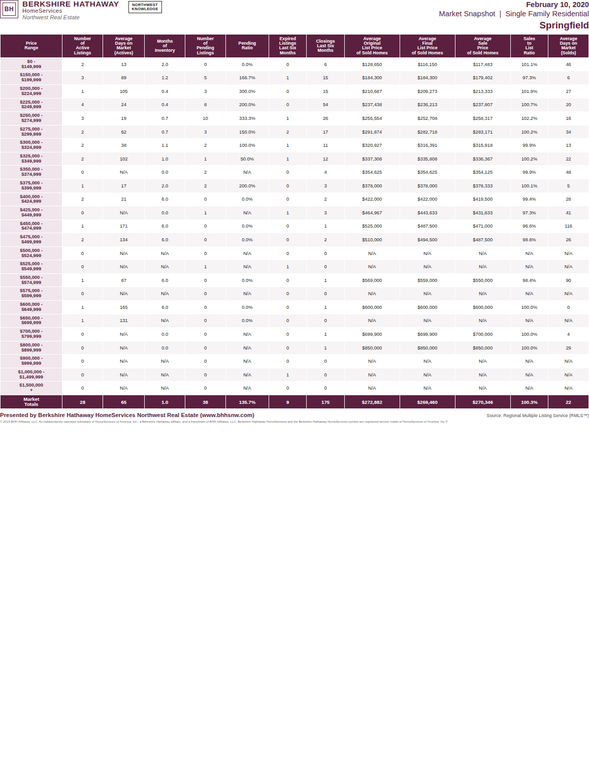BERKSHIRE HATHAWAY
HomeServices
Northwest Real Estate
NORTHWEST KNOWLEDGE
February 10, 2020
Market Snapshot | Single Family Residential
Springfield
| Price Range | Number of Active Listings | Average Days on Market (Actives) | Months of Inventory | Number of Pending Listings | Pending Ratio | Expired Listings Last Six Months | Closings Last Six Months | Average Original List Price of Sold Homes | Average Final List Price of Sold Homes | Average Sale Price of Sold Homes | Sales to List Ratio | Average Days on Market (Solds) |
| --- | --- | --- | --- | --- | --- | --- | --- | --- | --- | --- | --- | --- |
| $0 - $149,999 | 2 | 13 | 2.0 | 0 | 0.0% | 0 | 6 | $128,650 | $116,150 | $117,483 | 101.1% | 46 |
| $150,000 - $199,999 | 3 | 89 | 1.2 | 5 | 166.7% | 1 | 15 | $184,300 | $184,300 | $179,402 | 97.3% | 6 |
| $200,000 - $224,999 | 1 | 105 | 0.4 | 3 | 300.0% | 0 | 15 | $210,687 | $209,273 | $213,333 | 101.9% | 27 |
| $225,000 - $249,999 | 4 | 24 | 0.4 | 8 | 200.0% | 0 | 54 | $237,438 | $236,213 | $237,807 | 100.7% | 20 |
| $250,000 - $274,999 | 3 | 19 | 0.7 | 10 | 333.3% | 1 | 26 | $255,554 | $252,708 | $258,317 | 102.2% | 16 |
| $275,000 - $299,999 | 2 | 62 | 0.7 | 3 | 150.0% | 2 | 17 | $291,674 | $282,718 | $283,171 | 100.2% | 34 |
| $300,000 - $324,999 | 2 | 38 | 1.1 | 2 | 100.0% | 1 | 11 | $320,927 | $316,391 | $315,918 | 99.9% | 13 |
| $325,000 - $349,999 | 2 | 102 | 1.0 | 1 | 50.0% | 1 | 12 | $337,308 | $335,808 | $336,367 | 100.2% | 22 |
| $350,000 - $374,999 | 0 | N/A | 0.0 | 2 | N/A | 0 | 4 | $354,625 | $354,625 | $354,125 | 99.9% | 48 |
| $375,000 - $399,999 | 1 | 17 | 2.0 | 2 | 200.0% | 0 | 3 | $378,000 | $378,000 | $378,333 | 100.1% | 5 |
| $400,000 - $424,999 | 2 | 21 | 6.0 | 0 | 0.0% | 0 | 2 | $422,000 | $422,000 | $419,500 | 99.4% | 28 |
| $425,000 - $449,999 | 0 | N/A | 0.0 | 1 | N/A | 1 | 3 | $464,967 | $443,633 | $431,633 | 97.3% | 41 |
| $450,000 - $474,999 | 1 | 171 | 6.0 | 0 | 0.0% | 0 | 1 | $525,000 | $487,500 | $471,000 | 96.6% | 116 |
| $475,000 - $499,999 | 2 | 134 | 6.0 | 0 | 0.0% | 0 | 2 | $510,000 | $494,500 | $487,500 | 98.6% | 26 |
| $500,000 - $524,999 | 0 | N/A | N/A | 0 | N/A | 0 | 0 | N/A | N/A | N/A | N/A | N/A |
| $525,000 - $549,999 | 0 | N/A | N/A | 1 | N/A | 1 | 0 | N/A | N/A | N/A | N/A | N/A |
| $550,000 - $574,999 | 1 | 87 | 6.0 | 0 | 0.0% | 0 | 1 | $569,000 | $559,000 | $550,000 | 98.4% | 90 |
| $575,000 - $599,999 | 0 | N/A | N/A | 0 | N/A | 0 | 0 | N/A | N/A | N/A | N/A | N/A |
| $600,000 - $649,999 | 1 | 165 | 6.0 | 0 | 0.0% | 0 | 1 | $600,000 | $600,000 | $600,000 | 100.0% | 0 |
| $650,000 - $699,999 | 1 | 131 | N/A | 0 | 0.0% | 0 | 0 | N/A | N/A | N/A | N/A | N/A |
| $700,000 - $799,999 | 0 | N/A | 0.0 | 0 | N/A | 0 | 1 | $699,900 | $699,900 | $700,000 | 100.0% | 4 |
| $800,000 - $899,999 | 0 | N/A | 0.0 | 0 | N/A | 0 | 1 | $850,000 | $850,000 | $850,000 | 100.0% | 29 |
| $900,000 - $999,999 | 0 | N/A | N/A | 0 | N/A | 0 | 0 | N/A | N/A | N/A | N/A | N/A |
| $1,000,000 - $1,499,999 | 0 | N/A | N/A | 0 | N/A | 1 | 0 | N/A | N/A | N/A | N/A | N/A |
| $1,500,000 + | 0 | N/A | N/A | 0 | N/A | 0 | 0 | N/A | N/A | N/A | N/A | N/A |
| Market Totals | 28 | 65 | 1.0 | 38 | 135.7% | 9 | 175 | $272,882 | $269,460 | $270,346 | 100.3% | 22 |
Presented by Berkshire Hathaway HomeServices Northwest Real Estate (www.bhhsnw.com)
Source: Regional Multiple Listing Service (RMLS™)
© 2019 BHH Affiliates, LLC. An independently operated subsidiary of HomeServices of America, Inc., a Berkshire Hathaway affiliate, and a franchisee of BHH Affiliates, LLC. Berkshire Hathaway HomeServices and the Berkshire Hathaway HomeServices symbol are registered service marks of HomeServices of America, Inc.®